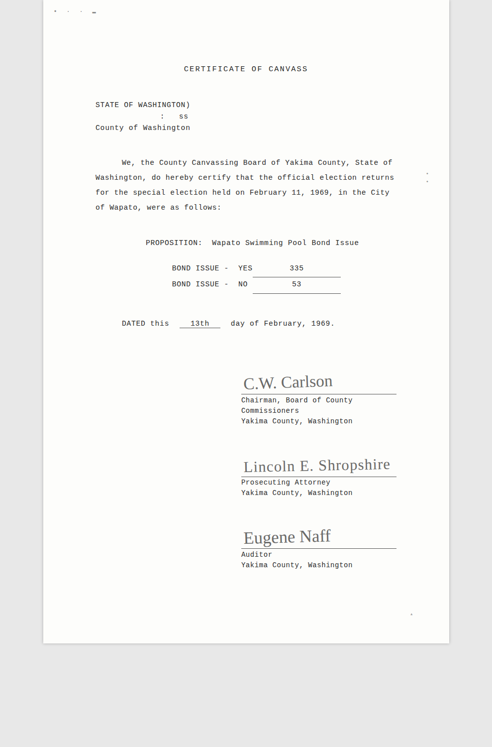• · · ▬
•
•
▴
CERTIFICATE OF CANVASS
STATE OF WASHINGTON)
: ss
County of Washington
We, the County Canvassing Board of Yakima County, State of Washington, do hereby certify that the official election returns for the special election held on February 11, 1969, in the City of Wapato, were as follows:
PROPOSITION: Wapato Swimming Pool Bond Issue
| BOND ISSUE - YES | 335 |
| BOND ISSUE - NO | 53 |
DATED this 13th day of February, 1969.
C.W. Carlson
Chairman, Board of County Commissioners
Yakima County, Washington
Lincoln E. Shropshire
Prosecuting Attorney
Yakima County, Washington
Eugene Naff
Auditor
Yakima County, Washington